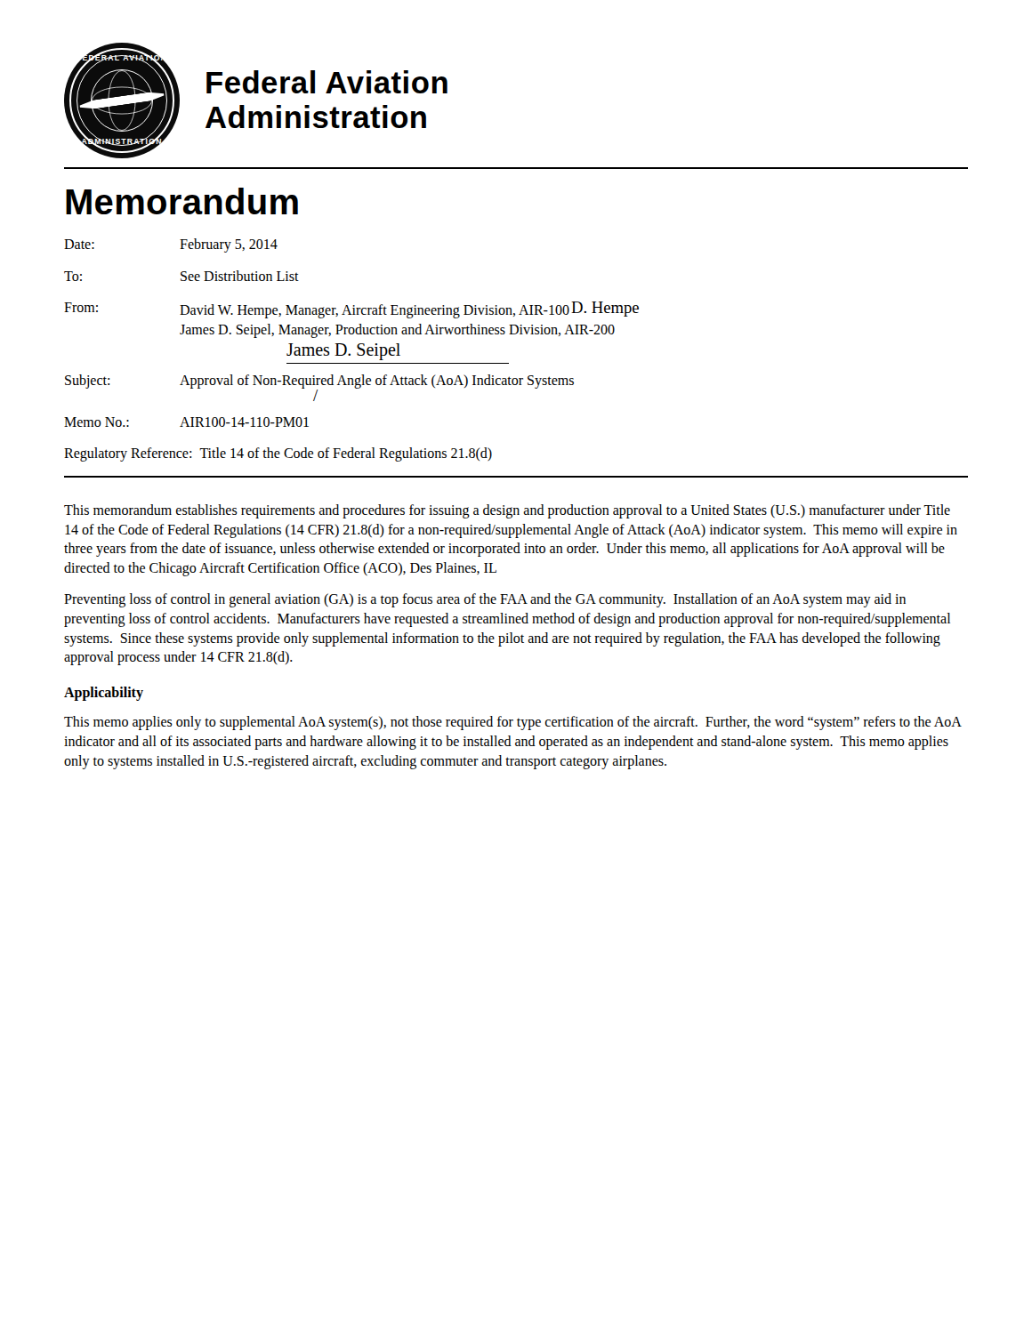FEDERAL AVIATION
ADMINISTRATION
Federal Aviation
Administration
Memorandum
| Date: | February 5, 2014 |
| To: | See Distribution List |
| From: | David W. Hempe, Manager, Aircraft Engineering Division, AIR-100 D. Hempe James D. Seipel, Manager, Production and Airworthiness Division, AIR-200 James D. Seipel |
| Subject: | Approval of Non-Required Angle of Attack (AoA) Indicator Systems / |
| Memo No.: | AIR100-14-110-PM01 |
Regulatory Reference: Title 14 of the Code of Federal Regulations 21.8(d)
This memorandum establishes requirements and procedures for issuing a design and production approval to a United States (U.S.) manufacturer under Title 14 of the Code of Federal Regulations (14 CFR) 21.8(d) for a non-required/supplemental Angle of Attack (AoA) indicator system. This memo will expire in three years from the date of issuance, unless otherwise extended or incorporated into an order. Under this memo, all applications for AoA approval will be directed to the Chicago Aircraft Certification Office (ACO), Des Plaines, IL
Preventing loss of control in general aviation (GA) is a top focus area of the FAA and the GA community. Installation of an AoA system may aid in preventing loss of control accidents. Manufacturers have requested a streamlined method of design and production approval for non-required/supplemental systems. Since these systems provide only supplemental information to the pilot and are not required by regulation, the FAA has developed the following approval process under 14 CFR 21.8(d).
Applicability
This memo applies only to supplemental AoA system(s), not those required for type certification of the aircraft. Further, the word “system” refers to the AoA indicator and all of its associated parts and hardware allowing it to be installed and operated as an independent and stand-alone system. This memo applies only to systems installed in U.S.-registered aircraft, excluding commuter and transport category airplanes.